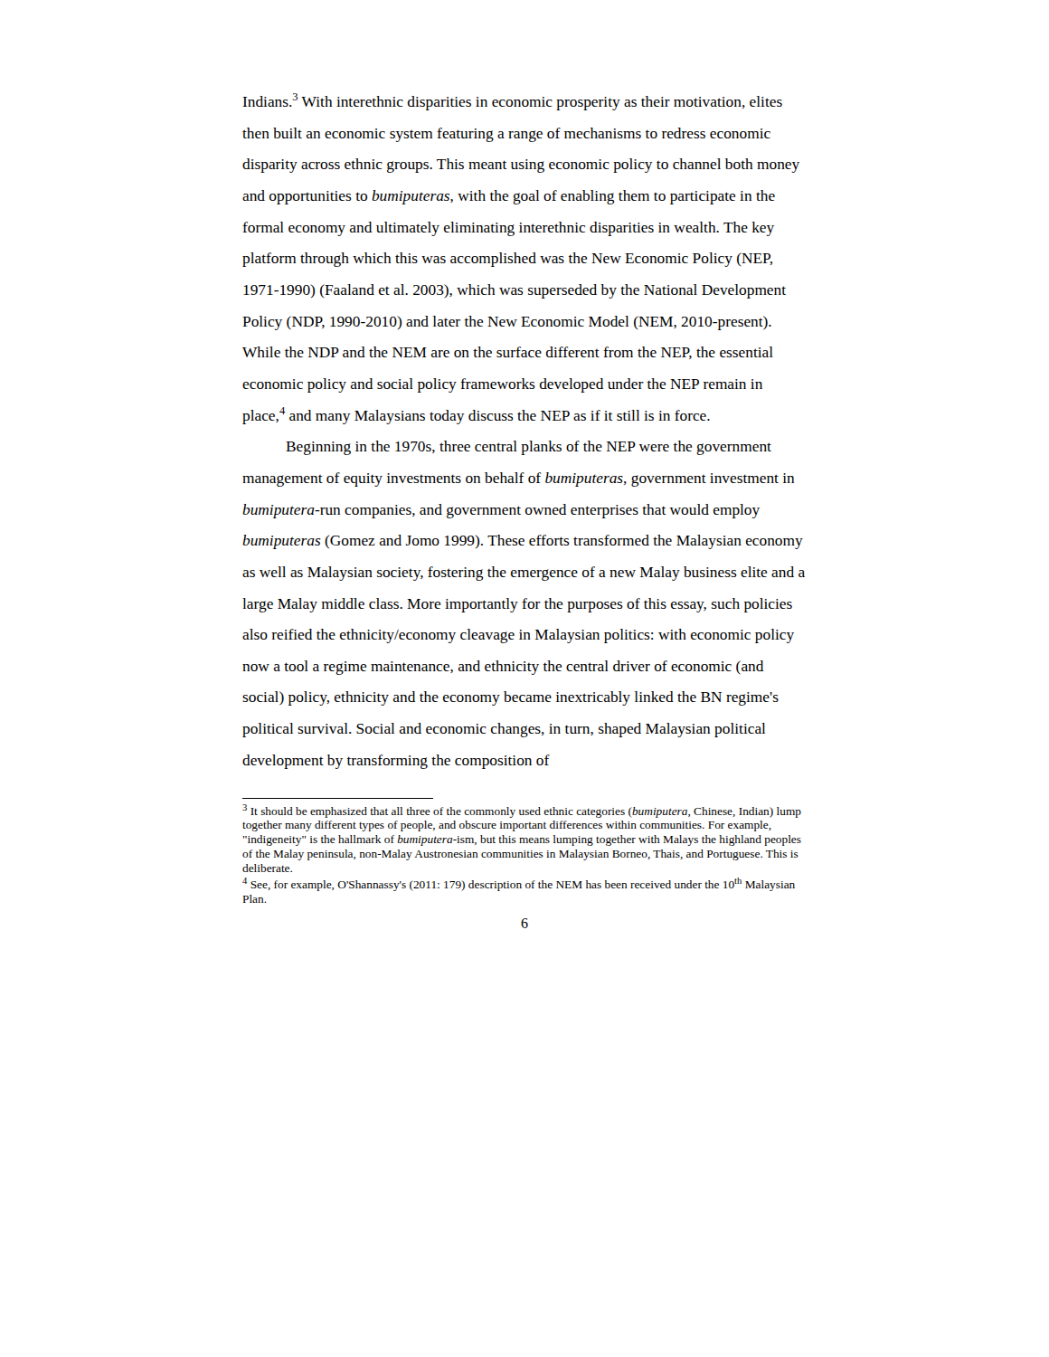Indians.3 With interethnic disparities in economic prosperity as their motivation, elites then built an economic system featuring a range of mechanisms to redress economic disparity across ethnic groups. This meant using economic policy to channel both money and opportunities to bumiputeras, with the goal of enabling them to participate in the formal economy and ultimately eliminating interethnic disparities in wealth. The key platform through which this was accomplished was the New Economic Policy (NEP, 1971-1990) (Faaland et al. 2003), which was superseded by the National Development Policy (NDP, 1990-2010) and later the New Economic Model (NEM, 2010-present). While the NDP and the NEM are on the surface different from the NEP, the essential economic policy and social policy frameworks developed under the NEP remain in place,4 and many Malaysians today discuss the NEP as if it still is in force.
Beginning in the 1970s, three central planks of the NEP were the government management of equity investments on behalf of bumiputeras, government investment in bumiputera-run companies, and government owned enterprises that would employ bumiputeras (Gomez and Jomo 1999). These efforts transformed the Malaysian economy as well as Malaysian society, fostering the emergence of a new Malay business elite and a large Malay middle class. More importantly for the purposes of this essay, such policies also reified the ethnicity/economy cleavage in Malaysian politics: with economic policy now a tool a regime maintenance, and ethnicity the central driver of economic (and social) policy, ethnicity and the economy became inextricably linked the BN regime's political survival. Social and economic changes, in turn, shaped Malaysian political development by transforming the composition of
3 It should be emphasized that all three of the commonly used ethnic categories (bumiputera, Chinese, Indian) lump together many different types of people, and obscure important differences within communities. For example, "indigeneity" is the hallmark of bumiputera-ism, but this means lumping together with Malays the highland peoples of the Malay peninsula, non-Malay Austronesian communities in Malaysian Borneo, Thais, and Portuguese. This is deliberate.
4 See, for example, O'Shannassy's (2011: 179) description of the NEM has been received under the 10th Malaysian Plan.
6